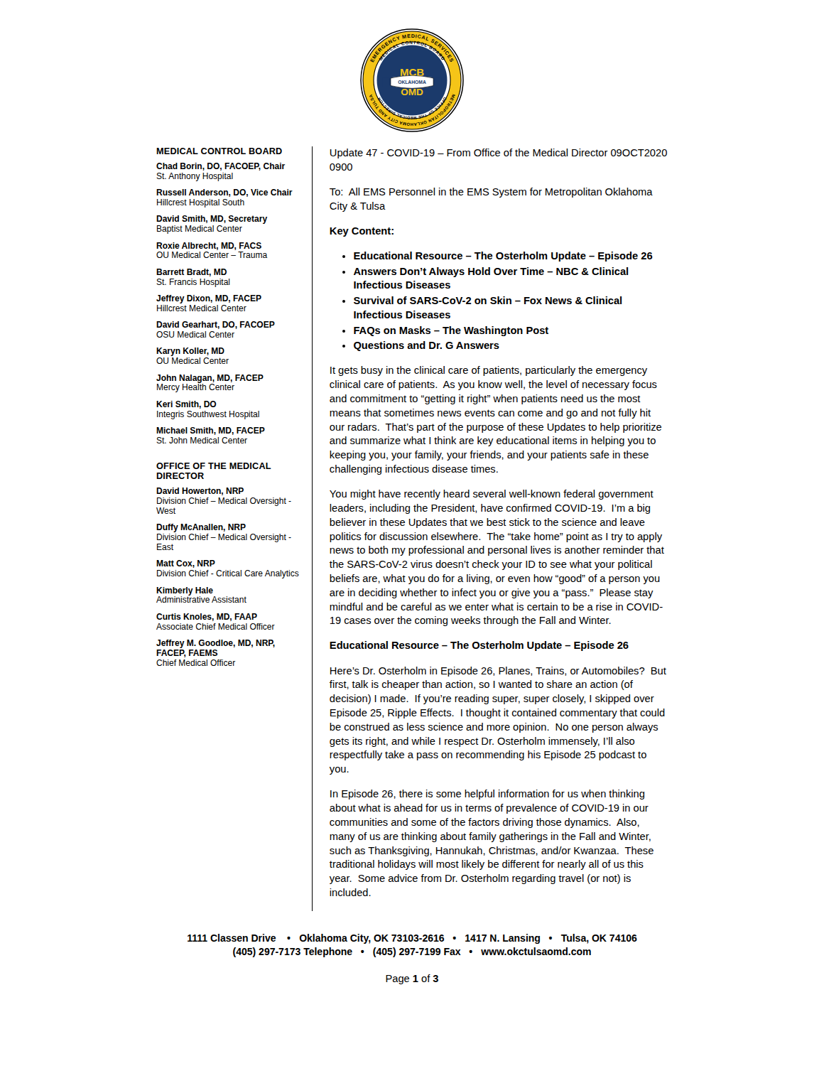EMERGENCY MEDICAL SERVICES MEDICAL CONTROL BOARD METROPOLITAN OKLAHOMA CITY AND TULSA OFFICE OF THE MEDICAL DIRECTOR MCB OKLAHOMA OMD
MEDICAL CONTROL BOARD
Chad Borin, DO, FACOEP, Chair
St. Anthony Hospital
Russell Anderson, DO, Vice Chair
Hillcrest Hospital South
David Smith, MD, Secretary
Baptist Medical Center
Roxie Albrecht, MD, FACS
OU Medical Center – Trauma
Barrett Bradt, MD
St. Francis Hospital
Jeffrey Dixon, MD, FACEP
Hillcrest Medical Center
David Gearhart, DO, FACOEP
OSU Medical Center
Karyn Koller, MD
OU Medical Center
John Nalagan, MD, FACEP
Mercy Health Center
Keri Smith, DO
Integris Southwest Hospital
Michael Smith, MD, FACEP
St. John Medical Center
OFFICE OF THE MEDICAL DIRECTOR
David Howerton, NRP
Division Chief – Medical Oversight - West
Duffy McAnallen, NRP
Division Chief – Medical Oversight - East
Matt Cox, NRP
Division Chief - Critical Care Analytics
Kimberly Hale
Administrative Assistant
Curtis Knoles, MD, FAAP
Associate Chief Medical Officer
Jeffrey M. Goodloe, MD, NRP, FACEP, FAEMS
Chief Medical Officer
Update 47 - COVID-19 – From Office of the Medical Director 09OCT2020 0900
To: All EMS Personnel in the EMS System for Metropolitan Oklahoma City & Tulsa
Key Content:
Educational Resource – The Osterholm Update – Episode 26
Answers Don’t Always Hold Over Time – NBC & Clinical Infectious Diseases
Survival of SARS-CoV-2 on Skin – Fox News & Clinical Infectious Diseases
FAQs on Masks – The Washington Post
Questions and Dr. G Answers
It gets busy in the clinical care of patients, particularly the emergency clinical care of patients. As you know well, the level of necessary focus and commitment to “getting it right” when patients need us the most means that sometimes news events can come and go and not fully hit our radars. That’s part of the purpose of these Updates to help prioritize and summarize what I think are key educational items in helping you to keeping you, your family, your friends, and your patients safe in these challenging infectious disease times.
You might have recently heard several well-known federal government leaders, including the President, have confirmed COVID-19. I’m a big believer in these Updates that we best stick to the science and leave politics for discussion elsewhere. The “take home” point as I try to apply news to both my professional and personal lives is another reminder that the SARS-CoV-2 virus doesn’t check your ID to see what your political beliefs are, what you do for a living, or even how “good” of a person you are in deciding whether to infect you or give you a “pass.” Please stay mindful and be careful as we enter what is certain to be a rise in COVID-19 cases over the coming weeks through the Fall and Winter.
Educational Resource – The Osterholm Update – Episode 26
Here’s Dr. Osterholm in Episode 26, Planes, Trains, or Automobiles? But first, talk is cheaper than action, so I wanted to share an action (of decision) I made. If you’re reading super, super closely, I skipped over Episode 25, Ripple Effects. I thought it contained commentary that could be construed as less science and more opinion. No one person always gets its right, and while I respect Dr. Osterholm immensely, I’ll also respectfully take a pass on recommending his Episode 25 podcast to you.
In Episode 26, there is some helpful information for us when thinking about what is ahead for us in terms of prevalence of COVID-19 in our communities and some of the factors driving those dynamics. Also, many of us are thinking about family gatherings in the Fall and Winter, such as Thanksgiving, Hannukah, Christmas, and/or Kwanzaa. These traditional holidays will most likely be different for nearly all of us this year. Some advice from Dr. Osterholm regarding travel (or not) is included.
1111 Classen Drive • Oklahoma City, OK 73103-2616 • 1417 N. Lansing • Tulsa, OK 74106
(405) 297-7173 Telephone • (405) 297-7199 Fax • www.okctulsaomd.com
Page 1 of 3